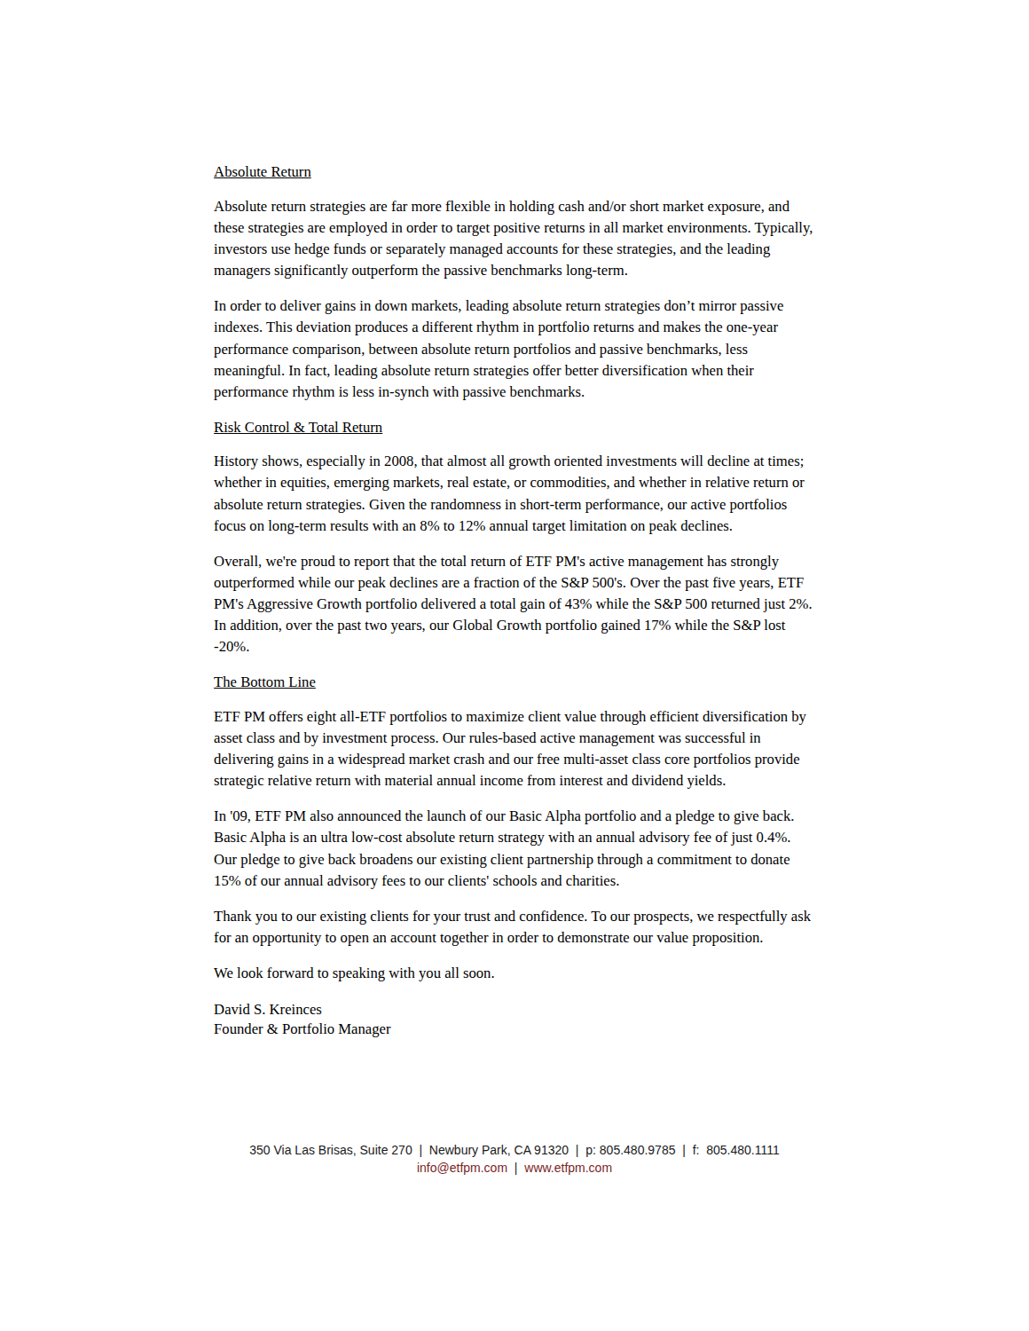Absolute Return
Absolute return strategies are far more flexible in holding cash and/or short market exposure, and these strategies are employed in order to target positive returns in all market environments. Typically, investors use hedge funds or separately managed accounts for these strategies, and the leading managers significantly outperform the passive benchmarks long-term.
In order to deliver gains in down markets, leading absolute return strategies don’t mirror passive indexes. This deviation produces a different rhythm in portfolio returns and makes the one-year performance comparison, between absolute return portfolios and passive benchmarks, less meaningful. In fact, leading absolute return strategies offer better diversification when their performance rhythm is less in-synch with passive benchmarks.
Risk Control & Total Return
History shows, especially in 2008, that almost all growth oriented investments will decline at times; whether in equities, emerging markets, real estate, or commodities, and whether in relative return or absolute return strategies. Given the randomness in short-term performance, our active portfolios focus on long-term results with an 8% to 12% annual target limitation on peak declines.
Overall, we're proud to report that the total return of ETF PM's active management has strongly outperformed while our peak declines are a fraction of the S&P 500's. Over the past five years, ETF PM's Aggressive Growth portfolio delivered a total gain of 43% while the S&P 500 returned just 2%. In addition, over the past two years, our Global Growth portfolio gained 17% while the S&P lost -20%.
The Bottom Line
ETF PM offers eight all-ETF portfolios to maximize client value through efficient diversification by asset class and by investment process. Our rules-based active management was successful in delivering gains in a widespread market crash and our free multi-asset class core portfolios provide strategic relative return with material annual income from interest and dividend yields.
In '09, ETF PM also announced the launch of our Basic Alpha portfolio and a pledge to give back. Basic Alpha is an ultra low-cost absolute return strategy with an annual advisory fee of just 0.4%. Our pledge to give back broadens our existing client partnership through a commitment to donate 15% of our annual advisory fees to our clients' schools and charities.
Thank you to our existing clients for your trust and confidence. To our prospects, we respectfully ask for an opportunity to open an account together in order to demonstrate our value proposition.
We look forward to speaking with you all soon.
David S. Kreinces
Founder & Portfolio Manager
350 Via Las Brisas, Suite 270 | Newbury Park, CA 91320 | p: 805.480.9785 | f: 805.480.1111
info@etfpm.com | www.etfpm.com